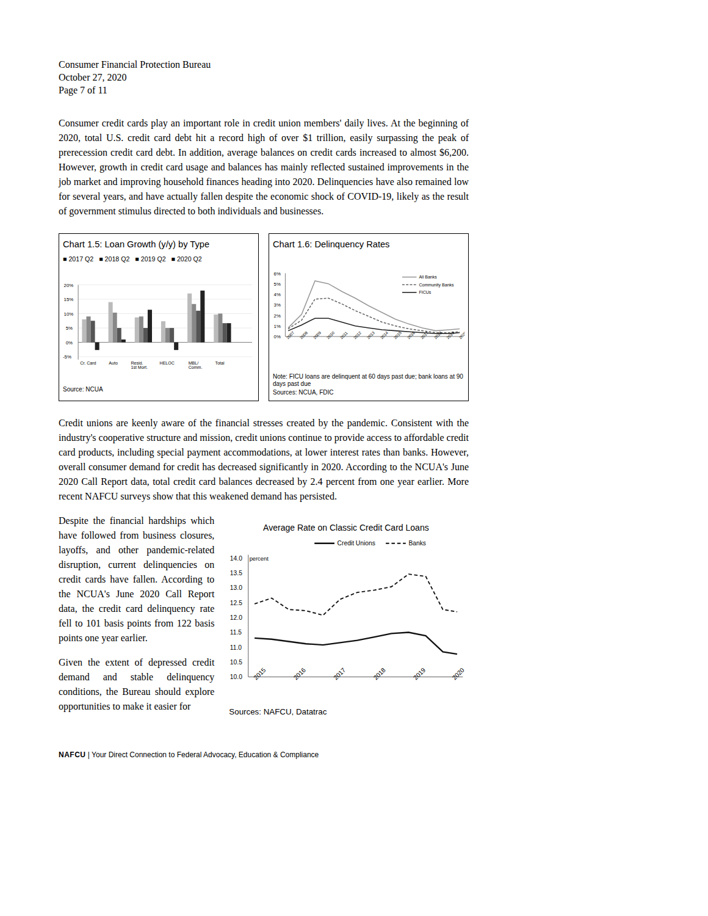Consumer Financial Protection Bureau
October 27, 2020
Page 7 of 11
Consumer credit cards play an important role in credit union members' daily lives. At the beginning of 2020, total U.S. credit card debt hit a record high of over $1 trillion, easily surpassing the peak of prerecession credit card debt. In addition, average balances on credit cards increased to almost $6,200. However, growth in credit card usage and balances has mainly reflected sustained improvements in the job market and improving household finances heading into 2020. Delinquencies have also remained low for several years, and have actually fallen despite the economic shock of COVID-19, likely as the result of government stimulus directed to both individuals and businesses.
Chart 1.5: Loan Growth (y/y) by Type
■ 2017 Q2 ■ 2018 Q2 ■ 2019 Q2 ■ 2020 Q2
20% 15% 10% 5% 0% -5% Cr. Card Auto Resid. 1st Mort. HELOC MBL/ Comm. Total
Source: NCUA
Chart 1.6: Delinquency Rates
6% 5% 4% 3% 2% 1% 0% All Banks Community Banks FICUs 2007 2008 2009 2010 2011 2012 2013 2014 2015 2016 2017 2018 2019 2020q2
Note: FICU loans are delinquent at 60 days past due; bank loans at 90 days past due
Sources: NCUA, FDIC
Credit unions are keenly aware of the financial stresses created by the pandemic. Consistent with the industry's cooperative structure and mission, credit unions continue to provide access to affordable credit card products, including special payment accommodations, at lower interest rates than banks. However, overall consumer demand for credit has decreased significantly in 2020. According to the NCUA's June 2020 Call Report data, total credit card balances decreased by 2.4 percent from one year earlier. More recent NAFCU surveys show that this weakened demand has persisted.
Despite the financial hardships which have followed from business closures, layoffs, and other pandemic-related disruption, current delinquencies on credit cards have fallen. According to the NCUA's June 2020 Call Report data, the credit card delinquency rate fell to 101 basis points from 122 basis points one year earlier.
Given the extent of depressed credit demand and stable delinquency conditions, the Bureau should explore opportunities to make it easier for
Average Rate on Classic Credit Card Loans Credit Unions Banks 14.0 percent 13.5 13.0 12.5 12.0 11.5 11.0 10.5 10.0 2015 2016 2017 2018 2019 2020
Sources: NAFCU, Datatrac
NAFCU | Your Direct Connection to Federal Advocacy, Education & Compliance